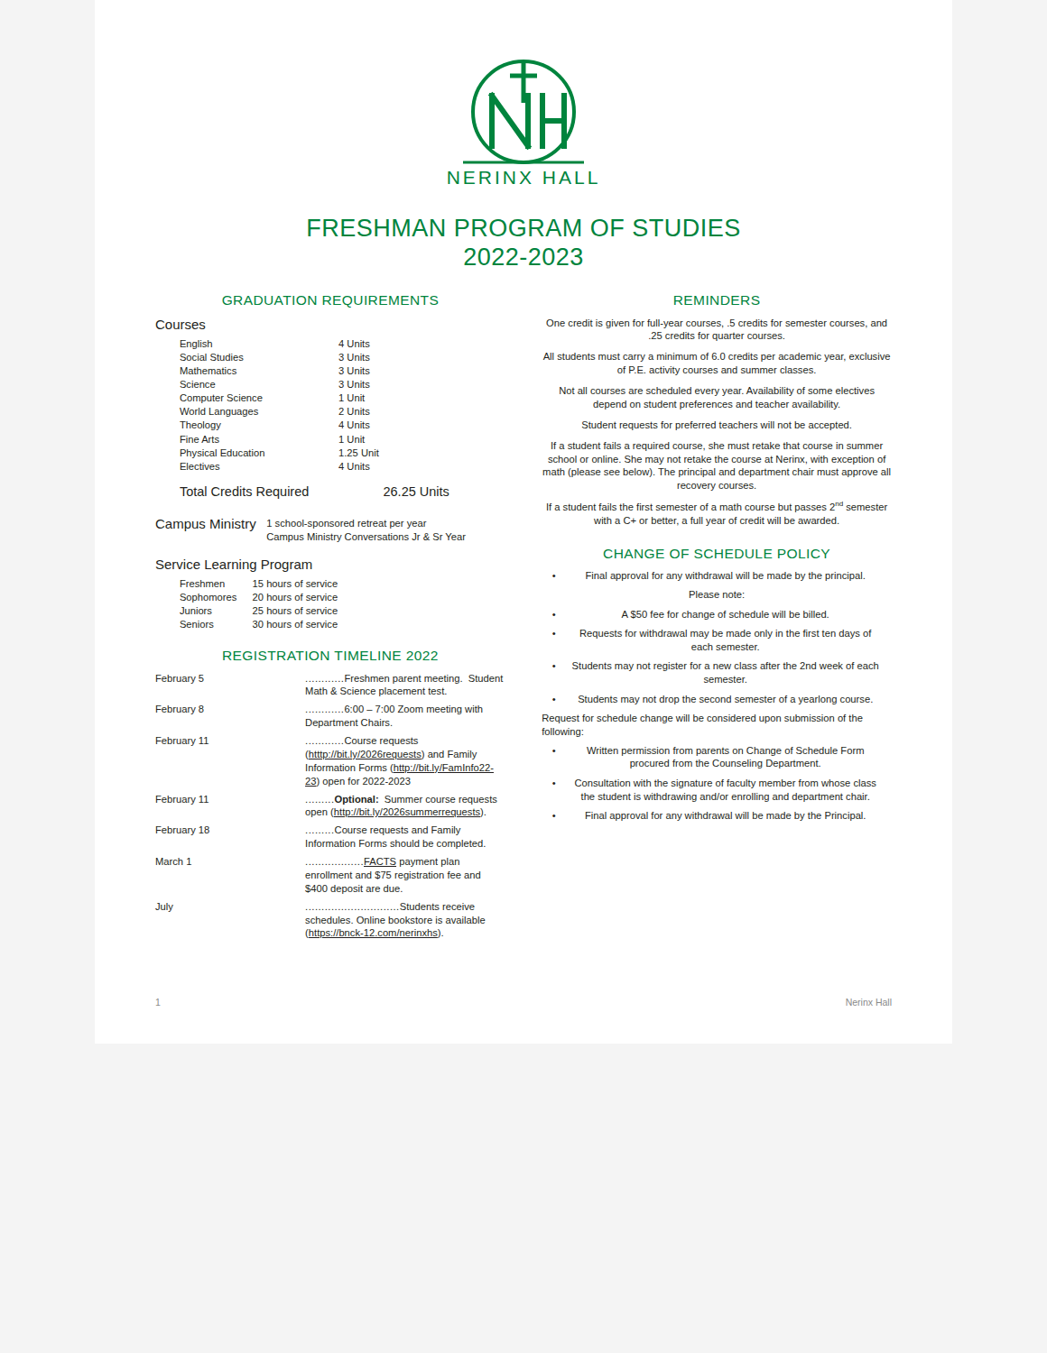NERINX HALL
FRESHMAN PROGRAM OF STUDIES
2022-2023
GRADUATION REQUIREMENTS
Courses
| English | 4 Units |
| Social Studies | 3 Units |
| Mathematics | 3 Units |
| Science | 3 Units |
| Computer Science | 1 Unit |
| World Languages | 2 Units |
| Theology | 4 Units |
| Fine Arts | 1 Unit |
| Physical Education | 1.25 Unit |
| Electives | 4 Units |
Total Credits Required 26.25 Units
Campus Ministry
1 school-sponsored retreat per year
Campus Ministry Conversations Jr & Sr Year
Service Learning Program
| Freshmen | 15 hours of service |
| Sophomores | 20 hours of service |
| Juniors | 25 hours of service |
| Seniors | 30 hours of service |
REGISTRATION TIMELINE 2022
February 5
............ Freshmen parent meeting. Student Math & Science placement test.
February 8
............ 6:00 – 7:00 Zoom meeting with Department Chairs.
February 11
............ Course requests (htttp://bit.ly/2026requests) and Family Information Forms (http://bit.ly/FamInfo22-23) open for 2022-2023
February 11
......... Optional: Summer course requests open (http://bit.ly/2026summerrequests).
February 18
......... Course requests and Family Information Forms should be completed.
March 1
.................. FACTS payment plan enrollment and $75 registration fee and $400 deposit are due.
July
............................. Students receive schedules. Online bookstore is available (https://bnck-12.com/nerinxhs).
REMINDERS
One credit is given for full-year courses, .5 credits for semester courses, and .25 credits for quarter courses.
All students must carry a minimum of 6.0 credits per academic year, exclusive of P.E. activity courses and summer classes.
Not all courses are scheduled every year. Availability of some electives depend on student preferences and teacher availability.
Student requests for preferred teachers will not be accepted.
If a student fails a required course, she must retake that course in summer school or online. She may not retake the course at Nerinx, with exception of math (please see below). The principal and department chair must approve all recovery courses.
If a student fails the first semester of a math course but passes 2nd semester with a C+ or better, a full year of credit will be awarded.
CHANGE OF SCHEDULE POLICY
Final approval for any withdrawal will be made by the principal.
Please note:
A $50 fee for change of schedule will be billed.
Requests for withdrawal may be made only in the first ten days of each semester.
Students may not register for a new class after the 2nd week of each semester.
Students may not drop the second semester of a yearlong course.
Request for schedule change will be considered upon submission of the following:
Written permission from parents on Change of Schedule Form procured from the Counseling Department.
Consultation with the signature of faculty member from whose class the student is withdrawing and/or enrolling and department chair.
Final approval for any withdrawal will be made by the Principal.
1 Nerinx Hall